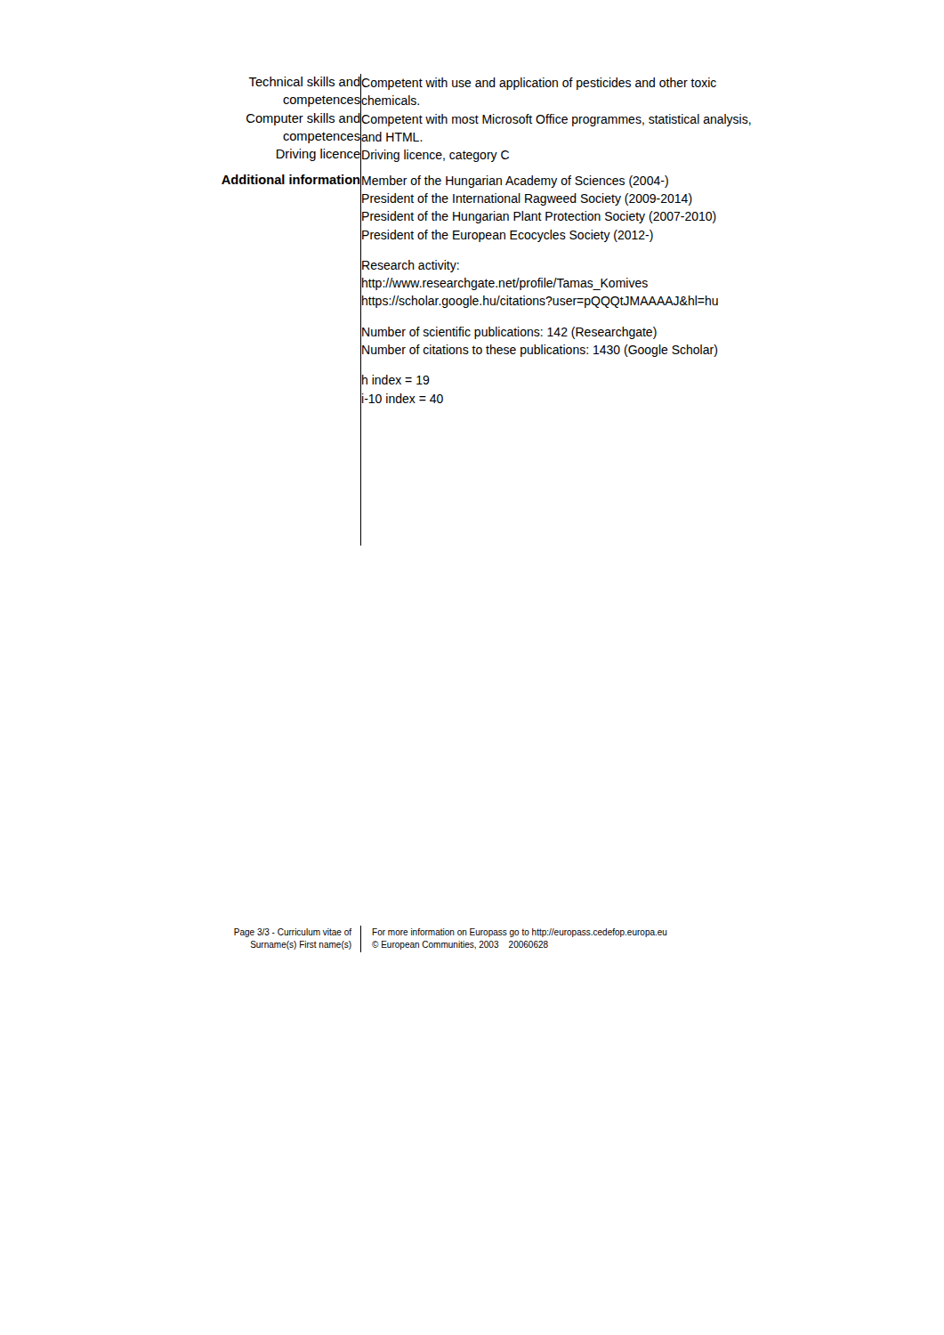| Technical skills and competences | Competent with use and application of pesticides and other toxic chemicals. |
| Computer skills and competences | Competent with most Microsoft Office programmes, statistical analysis, and HTML. |
| Driving licence | Driving licence, category C |
| Additional information | Member of the Hungarian Academy of Sciences (2004-) President of the International Ragweed Society (2009-2014) President of the Hungarian Plant Protection Society (2007-2010) President of the European Ecocycles Society (2012-) Research activity: http://www.researchgate.net/profile/Tamas_Komives https://scholar.google.hu/citations?user=pQQQtJMAAAAJ&hl=hu Number of scientific publications: 142 (Researchgate) Number of citations to these publications: 1430 (Google Scholar) h index = 19 i-10 index = 40 |
| Page 3/3 - Curriculum vitae of Surname(s) First name(s) | For more information on Europass go to http://europass.cedefop.europa.eu © European Communities, 2003 20060628 |